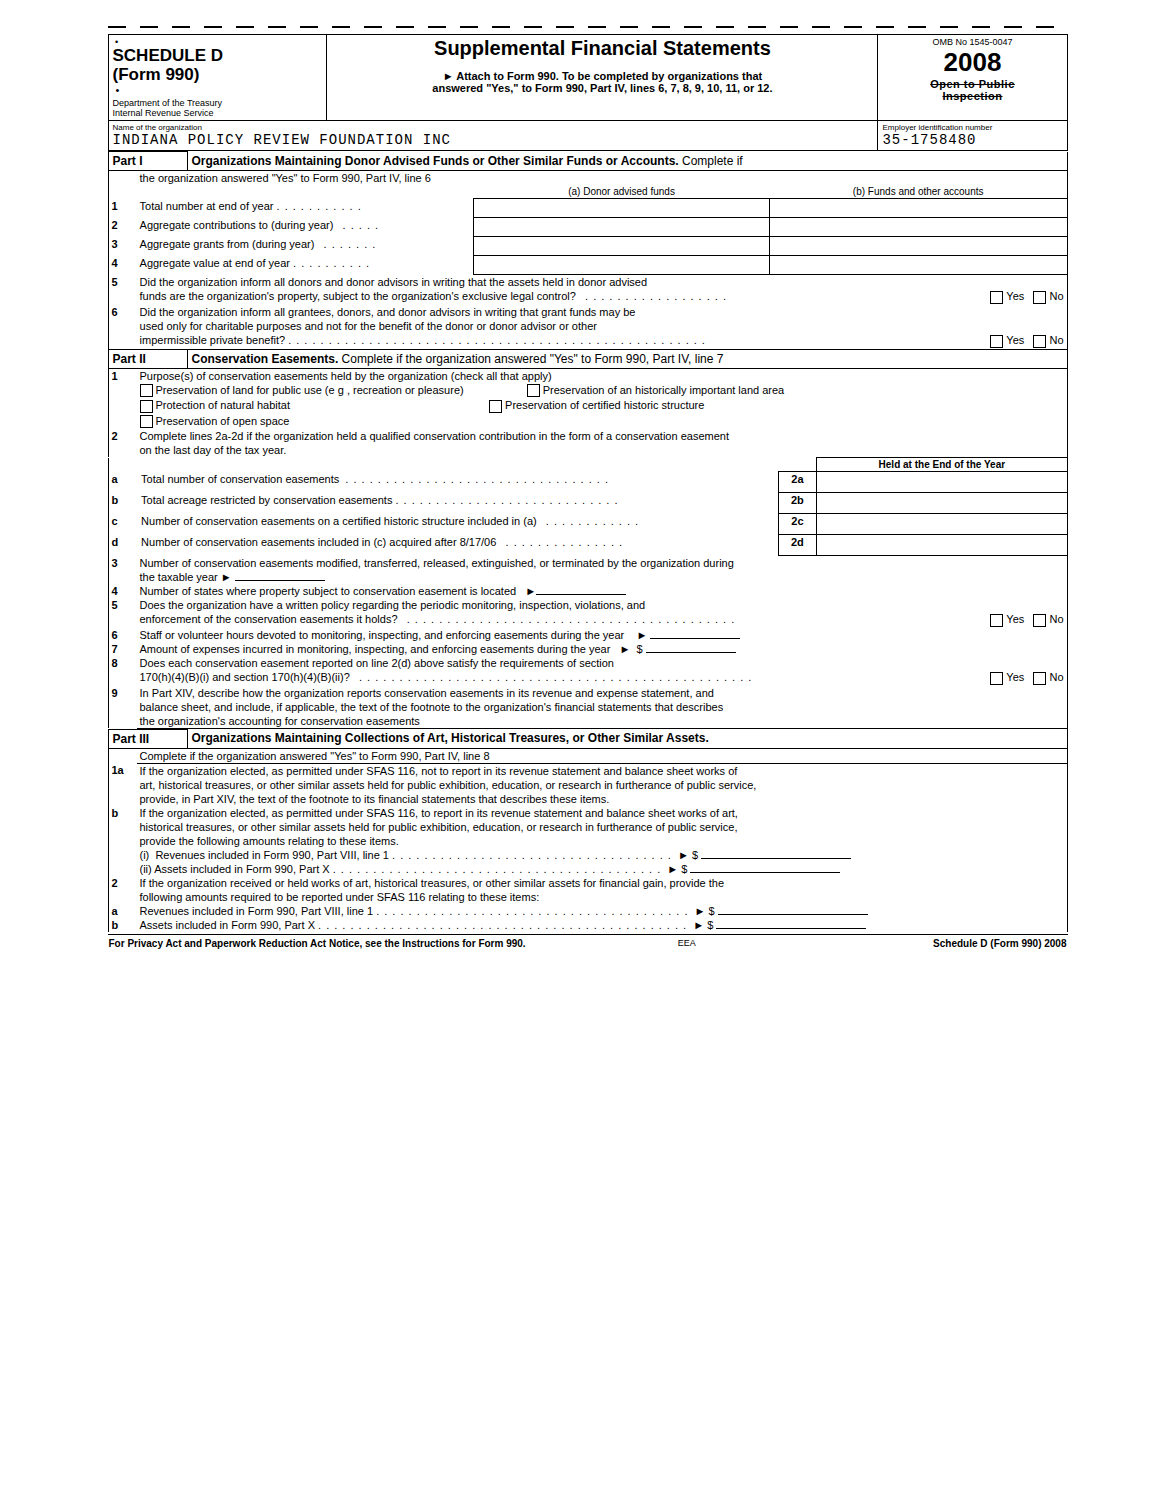| • SCHEDULE D (Form 990) • Department of the Treasury Internal Revenue Service | Supplemental Financial Statements ► Attach to Form 990. To be completed by organizations that answered "Yes," to Form 990, Part IV, lines 6, 7, 8, 9, 10, 11, or 12. | OMB No 1545-0047 2008 Open to Public Inspection |
| Name of the organization INDIANA POLICY REVIEW FOUNDATION INC | Employer identification number 35-1758480 |
| Part I | Organizations Maintaining Donor Advised Funds or Other Similar Funds or Accounts. Complete if |
| | the organization answered "Yes" to Form 990, Part IV, line 6 |
| | | (a) Donor advised funds | (b) Funds and other accounts |
| 1 | Total number at end of year . . . . . . . . . . . | | |
| 2 | Aggregate contributions to (during year) . . . . . | | |
| 3 | Aggregate grants from (during year) . . . . . . . | | |
| 4 | Aggregate value at end of year . . . . . . . . . . | | |
| 5 | Did the organization inform all donors and donor advisors in writing that the assets held in donor advised |
| | funds are the organization's property, subject to the organization's exclusive legal control? . . . . . . . . . . . . . . . . . . Yes No |
| 6 | Did the organization inform all grantees, donors, and donor advisors in writing that grant funds may be |
| | used only for charitable purposes and not for the benefit of the donor or donor advisor or other |
| | impermissible private benefit? . . . . . . . . . . . . . . . . . . . . . . . . . . . . . . . . . . . . . . . . . . . . . . . . . . . . Yes No |
| Part II | Conservation Easements. Complete if the organization answered "Yes" to Form 990, Part IV, line 7 |
| 1 | Purpose(s) of conservation easements held by the organization (check all that apply) |
| | Preservation of land for public use (e g , recreation or pleasure) Preservation of an historically important land area |
| | Protection of natural habitat Preservation of certified historic structure |
| | Preservation of open space |
| 2 | Complete lines 2a-2d if the organization held a qualified conservation contribution in the form of a conservation easement |
| | on the last day of the tax year. |
| | | | Held at the End of the Year |
| a | Total number of conservation easements . . . . . . . . . . . . . . . . . . . . . . . . . . . . . . . . . | 2a | |
| b | Total acreage restricted by conservation easements . . . . . . . . . . . . . . . . . . . . . . . . . . . . | 2b | |
| c | Number of conservation easements on a certified historic structure included in (a) . . . . . . . . . . . . | 2c | |
| d | Number of conservation easements included in (c) acquired after 8/17/06 . . . . . . . . . . . . . . . | 2d | |
| 3 | Number of conservation easements modified, transferred, released, extinguished, or terminated by the organization during |
| | the taxable year ► |
| 4 | Number of states where property subject to conservation easement is located ► |
| 5 | Does the organization have a written policy regarding the periodic monitoring, inspection, violations, and |
| | enforcement of the conservation easements it holds? . . . . . . . . . . . . . . . . . . . . . . . . . . . . . . . . . . . . . . . . . Yes No |
| 6 | Staff or volunteer hours devoted to monitoring, inspecting, and enforcing easements during the year ► |
| 7 | Amount of expenses incurred in monitoring, inspecting, and enforcing easements during the year ► $ |
| 8 | Does each conservation easement reported on line 2(d) above satisfy the requirements of section |
| | 170(h)(4)(B)(i) and section 170(h)(4)(B)(ii)? . . . . . . . . . . . . . . . . . . . . . . . . . . . . . . . . . . . . . . . . . . . . . . . . . Yes No |
| 9 | In Part XIV, describe how the organization reports conservation easements in its revenue and expense statement, and |
| | balance sheet, and include, if applicable, the text of the footnote to the organization's financial statements that describes |
| | the organization's accounting for conservation easements |
| Part III | Organizations Maintaining Collections of Art, Historical Treasures, or Other Similar Assets. |
| | Complete if the organization answered "Yes" to Form 990, Part IV, line 8 |
| 1a | If the organization elected, as permitted under SFAS 116, not to report in its revenue statement and balance sheet works of |
| | art, historical treasures, or other similar assets held for public exhibition, education, or research in furtherance of public service, |
| | provide, in Part XIV, the text of the footnote to its financial statements that describes these items. |
| b | If the organization elected, as permitted under SFAS 116, to report in its revenue statement and balance sheet works of art, |
| | historical treasures, or other similar assets held for public exhibition, education, or research in furtherance of public service, |
| | provide the following amounts relating to these items. |
| | (i) Revenues included in Form 990, Part VIII, line 1 . . . . . . . . . . . . . . . . . . . . . . . . . . . . . . . . . . . ► $ |
| | (ii) Assets included in Form 990, Part X . . . . . . . . . . . . . . . . . . . . . . . . . . . . . . . . . . . . . . . . . ► $ |
| 2 | If the organization received or held works of art, historical treasures, or other similar assets for financial gain, provide the |
| | following amounts required to be reported under SFAS 116 relating to these items: |
| a | Revenues included in Form 990, Part VIII, line 1 . . . . . . . . . . . . . . . . . . . . . . . . . . . . . . . . . . . . . . . ► $ |
| b | Assets included in Form 990, Part X . . . . . . . . . . . . . . . . . . . . . . . . . . . . . . . . . . . . . . . . . . . . . . ► $ |
| For Privacy Act and Paperwork Reduction Act Notice, see the Instructions for Form 990. | EEA | Schedule D (Form 990) 2008 |